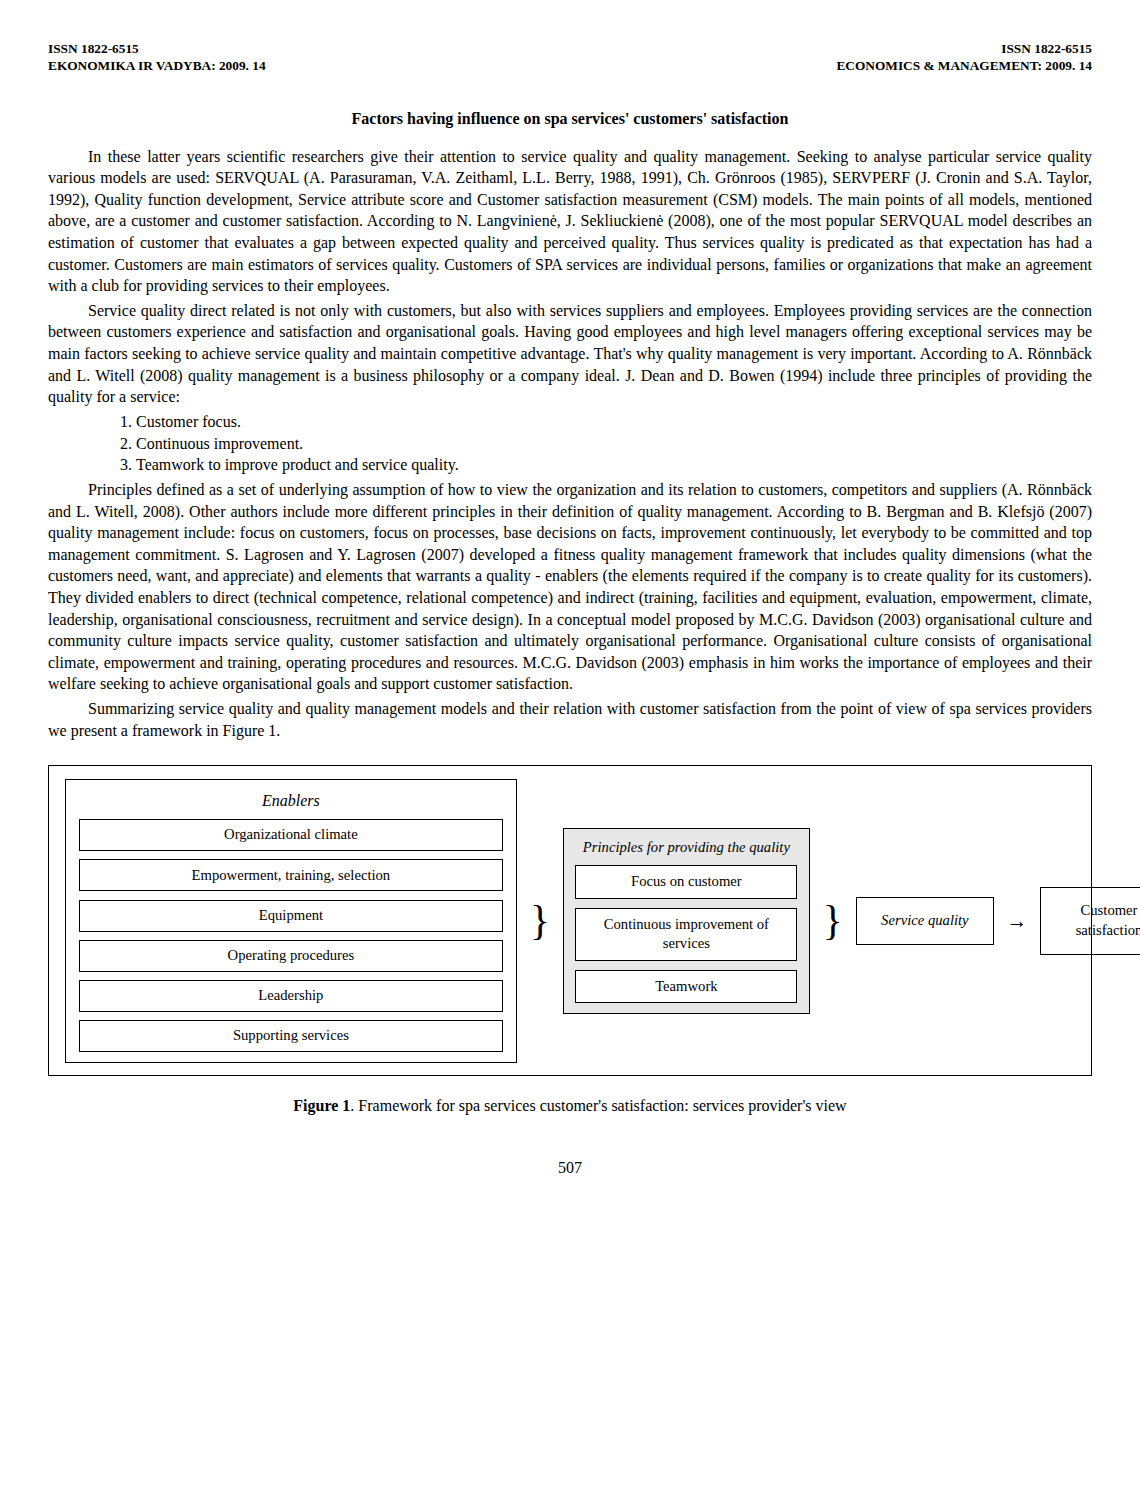ISSN 1822-6515
EKONOMIKA IR VADYBA: 2009. 14
ISSN 1822-6515
ECONOMICS & MANAGEMENT: 2009. 14
Factors having influence on spa services' customers' satisfaction
In these latter years scientific researchers give their attention to service quality and quality management. Seeking to analyse particular service quality various models are used: SERVQUAL (A. Parasuraman, V.A. Zeithaml, L.L. Berry, 1988, 1991), Ch. Grönroos (1985), SERVPERF (J. Cronin and S.A. Taylor, 1992), Quality function development, Service attribute score and Customer satisfaction measurement (CSM) models. The main points of all models, mentioned above, are a customer and customer satisfaction. According to N. Langvinienė, J. Sekliuckienė (2008), one of the most popular SERVQUAL model describes an estimation of customer that evaluates a gap between expected quality and perceived quality. Thus services quality is predicated as that expectation has had a customer. Customers are main estimators of services quality. Customers of SPA services are individual persons, families or organizations that make an agreement with a club for providing services to their employees.
Service quality direct related is not only with customers, but also with services suppliers and employees. Employees providing services are the connection between customers experience and satisfaction and organisational goals. Having good employees and high level managers offering exceptional services may be main factors seeking to achieve service quality and maintain competitive advantage. That's why quality management is very important. According to A. Rönnbäck and L. Witell (2008) quality management is a business philosophy or a company ideal. J. Dean and D. Bowen (1994) include three principles of providing the quality for a service:
Customer focus.
Continuous improvement.
Teamwork to improve product and service quality.
Principles defined as a set of underlying assumption of how to view the organization and its relation to customers, competitors and suppliers (A. Rönnbäck and L. Witell, 2008). Other authors include more different principles in their definition of quality management. According to B. Bergman and B. Klefsjö (2007) quality management include: focus on customers, focus on processes, base decisions on facts, improvement continuously, let everybody to be committed and top management commitment. S. Lagrosen and Y. Lagrosen (2007) developed a fitness quality management framework that includes quality dimensions (what the customers need, want, and appreciate) and elements that warrants a quality - enablers (the elements required if the company is to create quality for its customers). They divided enablers to direct (technical competence, relational competence) and indirect (training, facilities and equipment, evaluation, empowerment, climate, leadership, organisational consciousness, recruitment and service design). In a conceptual model proposed by M.C.G. Davidson (2003) organisational culture and community culture impacts service quality, customer satisfaction and ultimately organisational performance. Organisational culture consists of organisational climate, empowerment and training, operating procedures and resources. M.C.G. Davidson (2003) emphasis in him works the importance of employees and their welfare seeking to achieve organisational goals and support customer satisfaction.
Summarizing service quality and quality management models and their relation with customer satisfaction from the point of view of spa services providers we present a framework in Figure 1.
Enablers
Organizational climate
Empowerment, training, selection
Equipment
Operating procedures
Leadership
Supporting services
}
Principles for providing the quality
Focus on customer
Continuous improvement of services
Teamwork
}
Service quality
→
Customer satisfaction
Figure 1. Framework for spa services customer's satisfaction: services provider's view
507